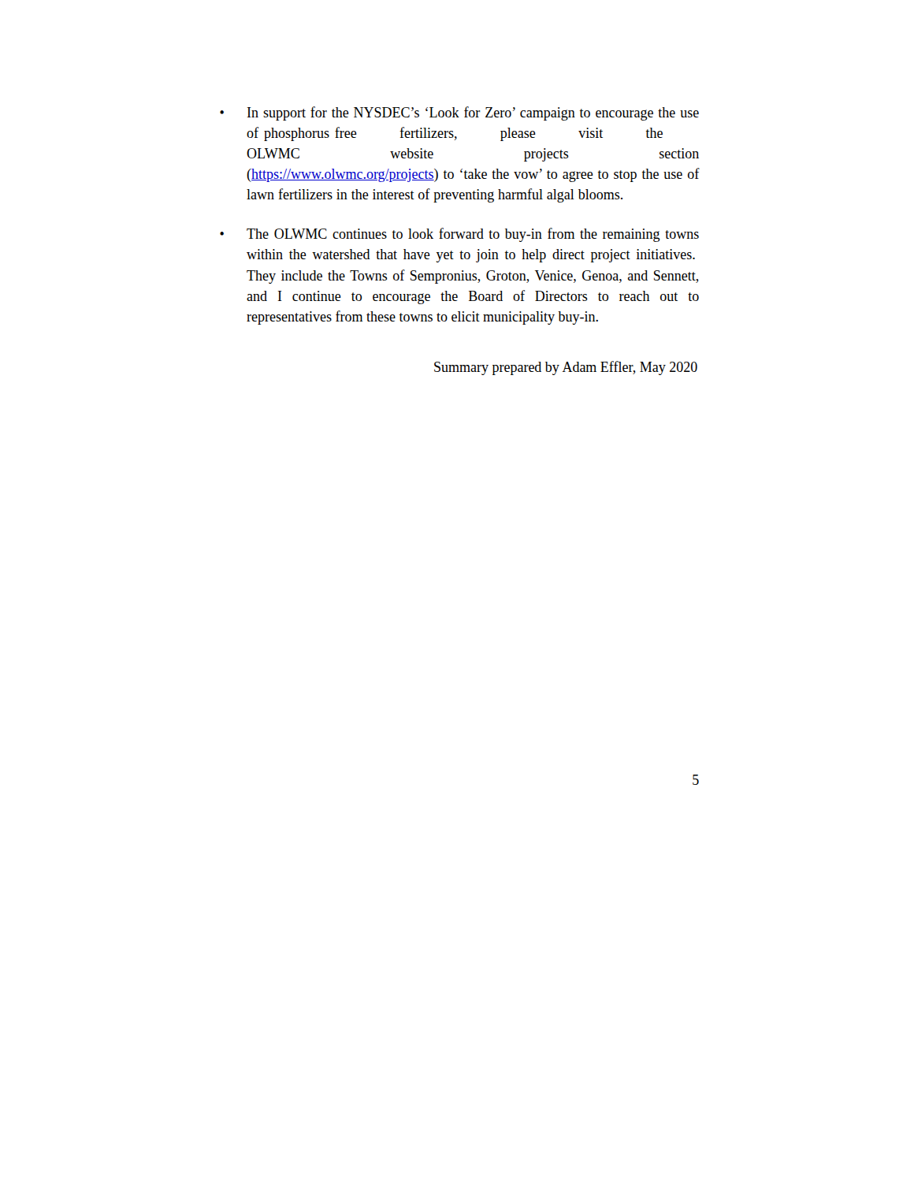In support for the NYSDEC’s ‘Look for Zero’ campaign to encourage the use of phosphorus free fertilizers, please visit the OLWMC website projects section (https://www.olwmc.org/projects) to ‘take the vow’ to agree to stop the use of lawn fertilizers in the interest of preventing harmful algal blooms.
The OLWMC continues to look forward to buy-in from the remaining towns within the watershed that have yet to join to help direct project initiatives. They include the Towns of Sempronius, Groton, Venice, Genoa, and Sennett, and I continue to encourage the Board of Directors to reach out to representatives from these towns to elicit municipality buy-in.
Summary prepared by Adam Effler, May 2020
5